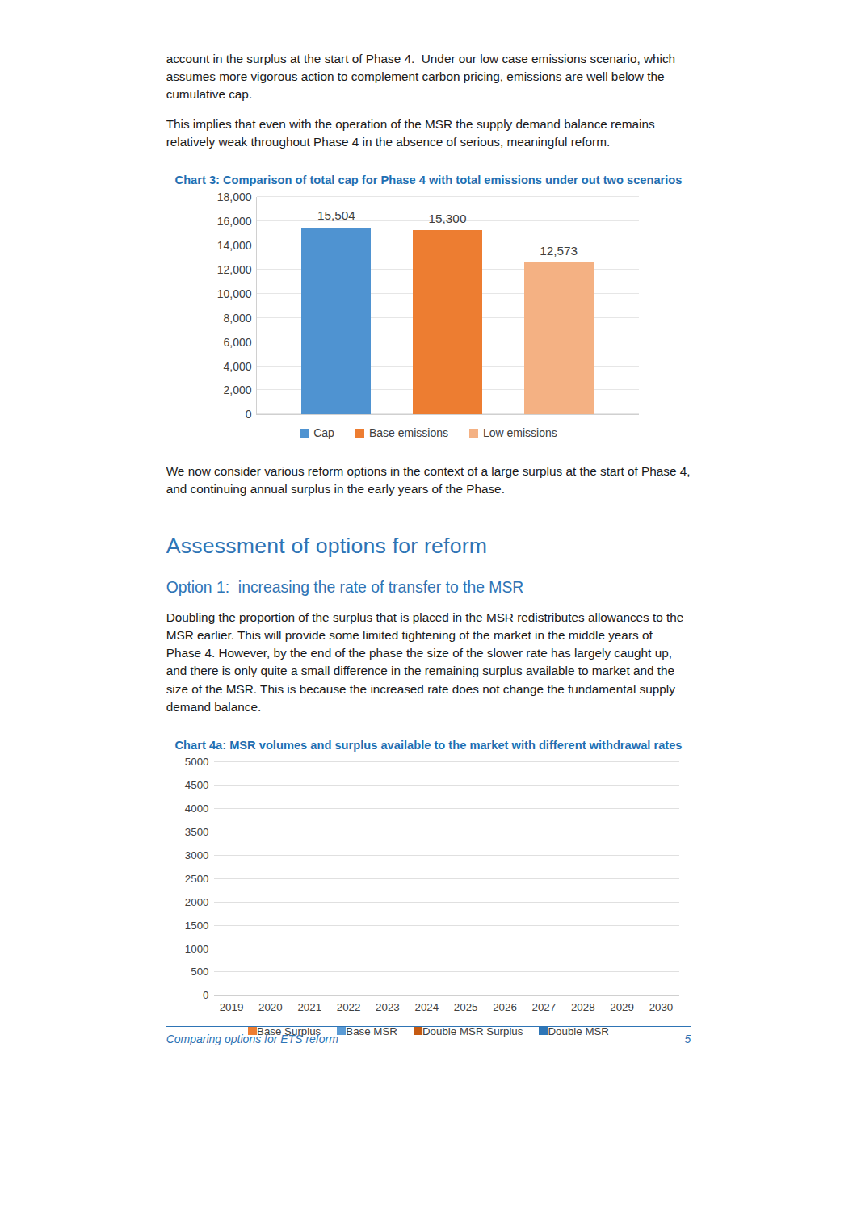account in the surplus at the start of Phase 4. Under our low case emissions scenario, which assumes more vigorous action to complement carbon pricing, emissions are well below the cumulative cap.
This implies that even with the operation of the MSR the supply demand balance remains relatively weak throughout Phase 4 in the absence of serious, meaningful reform.
Chart 3: Comparison of total cap for Phase 4 with total emissions under out two scenarios
18,000
16,000
14,000
12,000
10,000
8,000
6,000
4,000
2,000
0
15,504
15,300
12,573
Cap
Base emissions
Low emissions
We now consider various reform options in the context of a large surplus at the start of Phase 4, and continuing annual surplus in the early years of the Phase.
Assessment of options for reform
Option 1: increasing the rate of transfer to the MSR
Doubling the proportion of the surplus that is placed in the MSR redistributes allowances to the MSR earlier. This will provide some limited tightening of the market in the middle years of Phase 4. However, by the end of the phase the size of the slower rate has largely caught up, and there is only quite a small difference in the remaining surplus available to market and the size of the MSR. This is because the increased rate does not change the fundamental supply demand balance.
Chart 4a: MSR volumes and surplus available to the market with different withdrawal rates
5000
4500
4000
3500
3000
2500
2000
1500
1000
500
0
201920202021202220232024 202520262027202820292030
Base Surplus
Base MSR
Double MSR Surplus
Double MSR
Comparing options for ETS reform 5